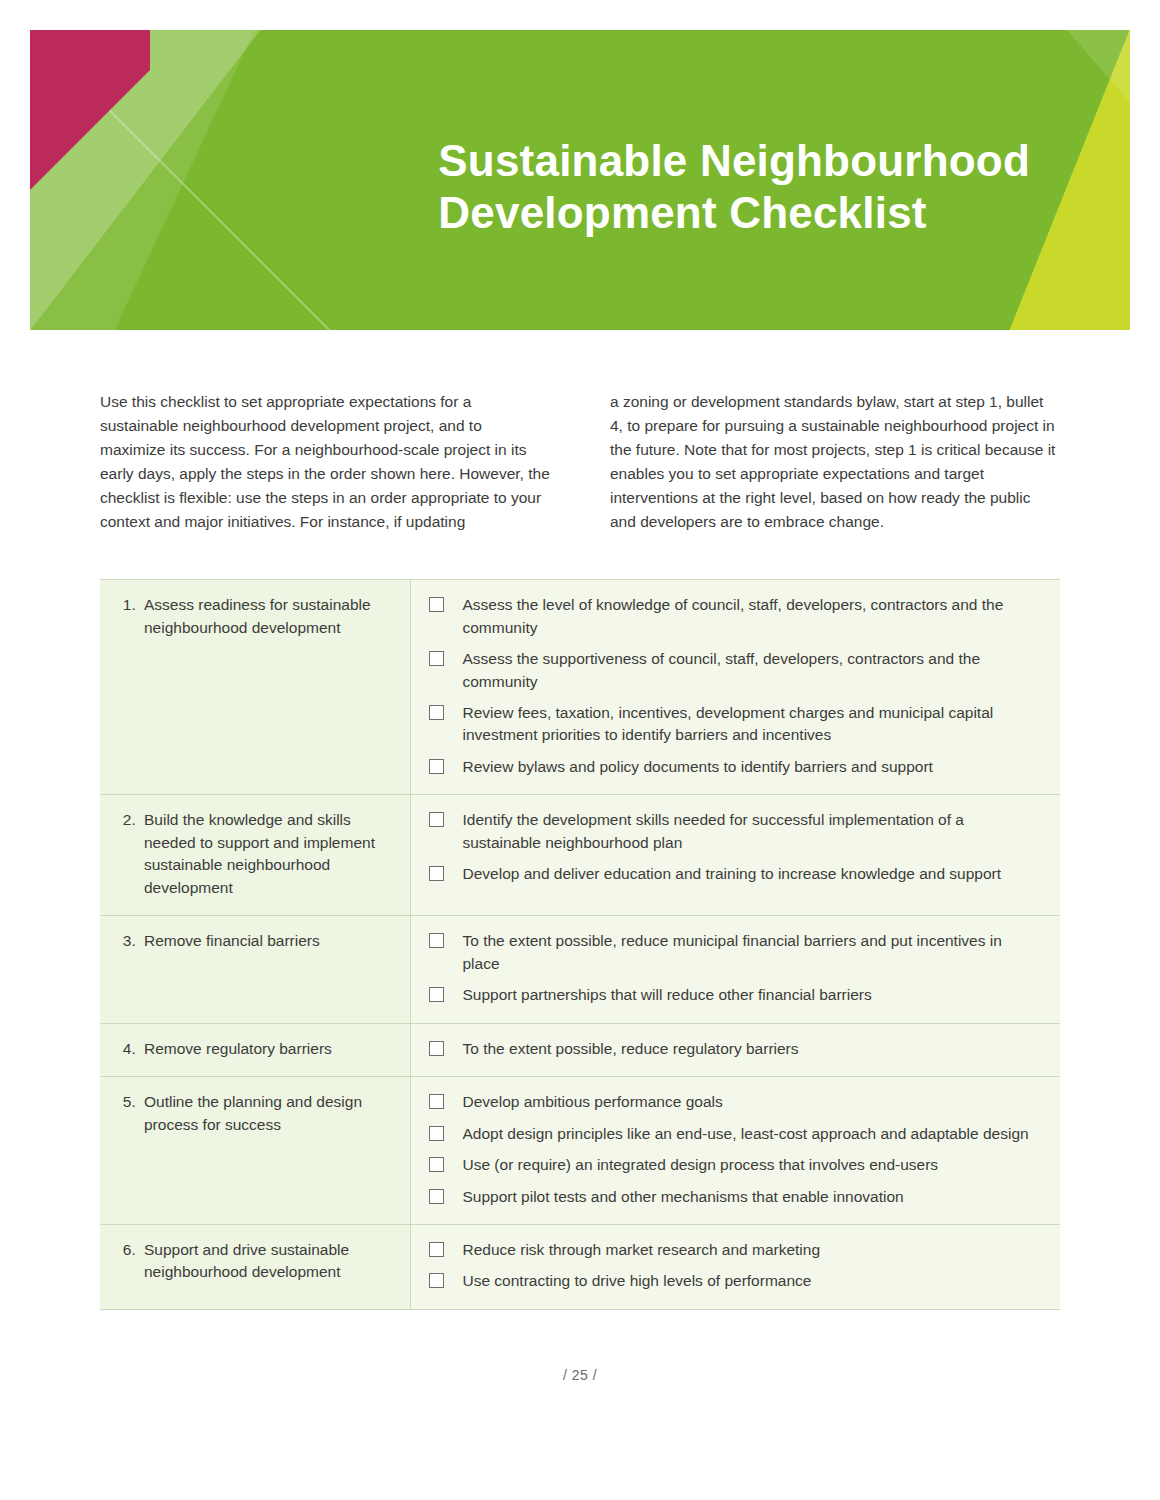Sustainable Neighbourhood
Development Checklist
Use this checklist to set appropriate expectations for a sustainable neighbourhood development project, and to maximize its success. For a neighbourhood-scale project in its early days, apply the steps in the order shown here. However, the checklist is flexible: use the steps in an order appropriate to your context and major initiatives. For instance, if updating
a zoning or development standards bylaw, start at step 1, bullet 4, to prepare for pursuing a sustainable neighbourhood project in the future. Note that for most projects, step 1 is critical because it enables you to set appropriate expectations and target interventions at the right level, based on how ready the public and developers are to embrace change.
| Assess readiness for sustainable neighbourhood development | Assess the level of knowledge of council, staff, developers, contractors and the community Assess the supportiveness of council, staff, developers, contractors and the community Review fees, taxation, incentives, development charges and municipal capital investment priorities to identify barriers and incentives Review bylaws and policy documents to identify barriers and support |
| Build the knowledge and skills needed to support and implement sustainable neighbourhood development | Identify the development skills needed for successful implementation of a sustainable neighbourhood plan Develop and deliver education and training to increase knowledge and support |
| Remove financial barriers | To the extent possible, reduce municipal financial barriers and put incentives in place Support partnerships that will reduce other financial barriers |
| Remove regulatory barriers | To the extent possible, reduce regulatory barriers |
| Outline the planning and design process for success | Develop ambitious performance goals Adopt design principles like an end-use, least-cost approach and adaptable design Use (or require) an integrated design process that involves end-users Support pilot tests and other mechanisms that enable innovation |
| Support and drive sustainable neighbourhood development | Reduce risk through market research and marketing Use contracting to drive high levels of performance |
/ 25 /